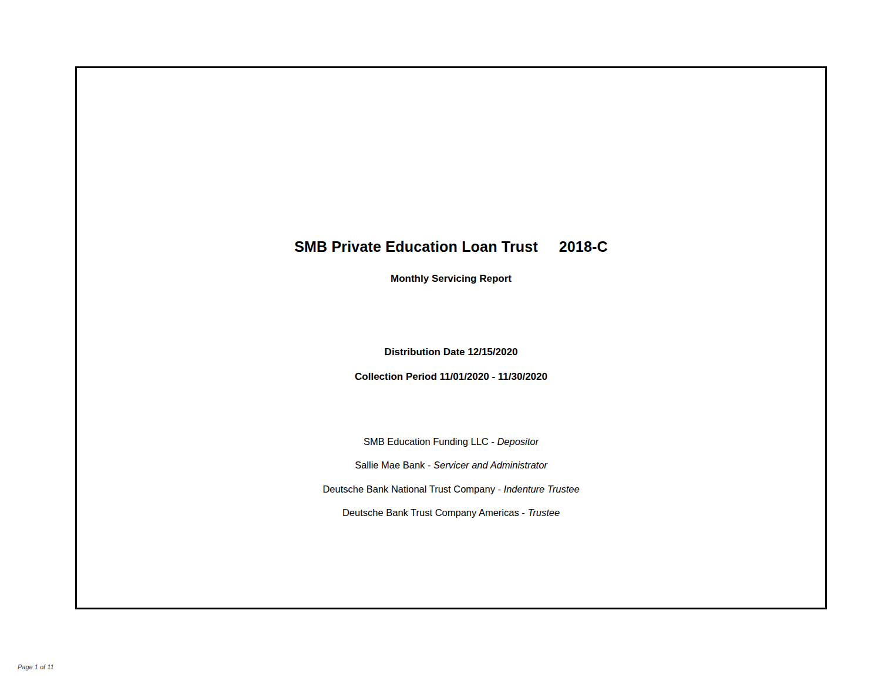SMB Private Education Loan Trust 2018-C
Monthly Servicing Report
Distribution Date 12/15/2020
Collection Period 11/01/2020 - 11/30/2020
SMB Education Funding LLC - Depositor
Sallie Mae Bank - Servicer and Administrator
Deutsche Bank National Trust Company - Indenture Trustee
Deutsche Bank Trust Company Americas - Trustee
Page 1 of 11